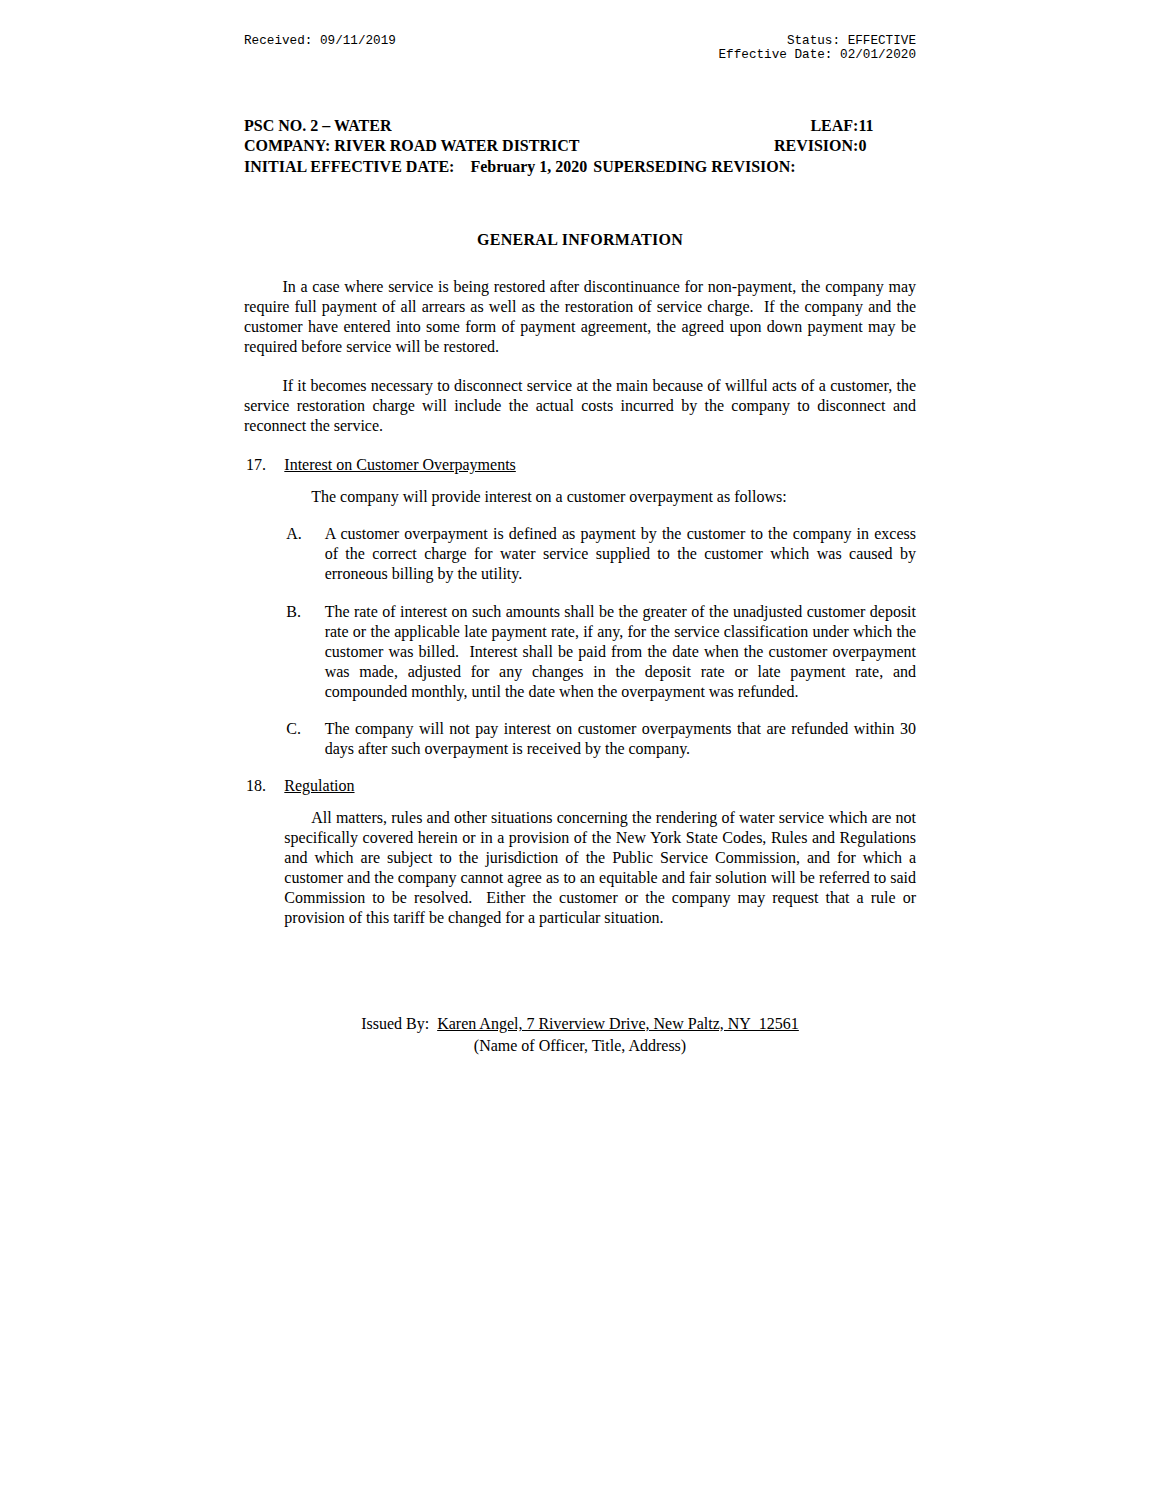Received: 09/11/2019
Status: EFFECTIVE Effective Date: 02/01/2020
| PSC NO. 2 – WATER | | LEAF: | 11 |
| COMPANY: RIVER ROAD WATER DISTRICT | | REVISION: | 0 |
| INITIAL EFFECTIVE DATE: February 1, 2020 | SUPERSEDING REVISION: |
GENERAL INFORMATION
In a case where service is being restored after discontinuance for non-payment, the company may require full payment of all arrears as well as the restoration of service charge. If the company and the customer have entered into some form of payment agreement, the agreed upon down payment may be required before service will be restored.
If it becomes necessary to disconnect service at the main because of willful acts of a customer, the service restoration charge will include the actual costs incurred by the company to disconnect and reconnect the service.
17. Interest on Customer Overpayments
The company will provide interest on a customer overpayment as follows:
A. A customer overpayment is defined as payment by the customer to the company in excess of the correct charge for water service supplied to the customer which was caused by erroneous billing by the utility.
B. The rate of interest on such amounts shall be the greater of the unadjusted customer deposit rate or the applicable late payment rate, if any, for the service classification under which the customer was billed. Interest shall be paid from the date when the customer overpayment was made, adjusted for any changes in the deposit rate or late payment rate, and compounded monthly, until the date when the overpayment was refunded.
C. The company will not pay interest on customer overpayments that are refunded within 30 days after such overpayment is received by the company.
18. Regulation
All matters, rules and other situations concerning the rendering of water service which are not specifically covered herein or in a provision of the New York State Codes, Rules and Regulations and which are subject to the jurisdiction of the Public Service Commission, and for which a customer and the company cannot agree as to an equitable and fair solution will be referred to said Commission to be resolved. Either the customer or the company may request that a rule or provision of this tariff be changed for a particular situation.
Issued By: Karen Angel, 7 Riverview Drive, New Paltz, NY 12561
(Name of Officer, Title, Address)